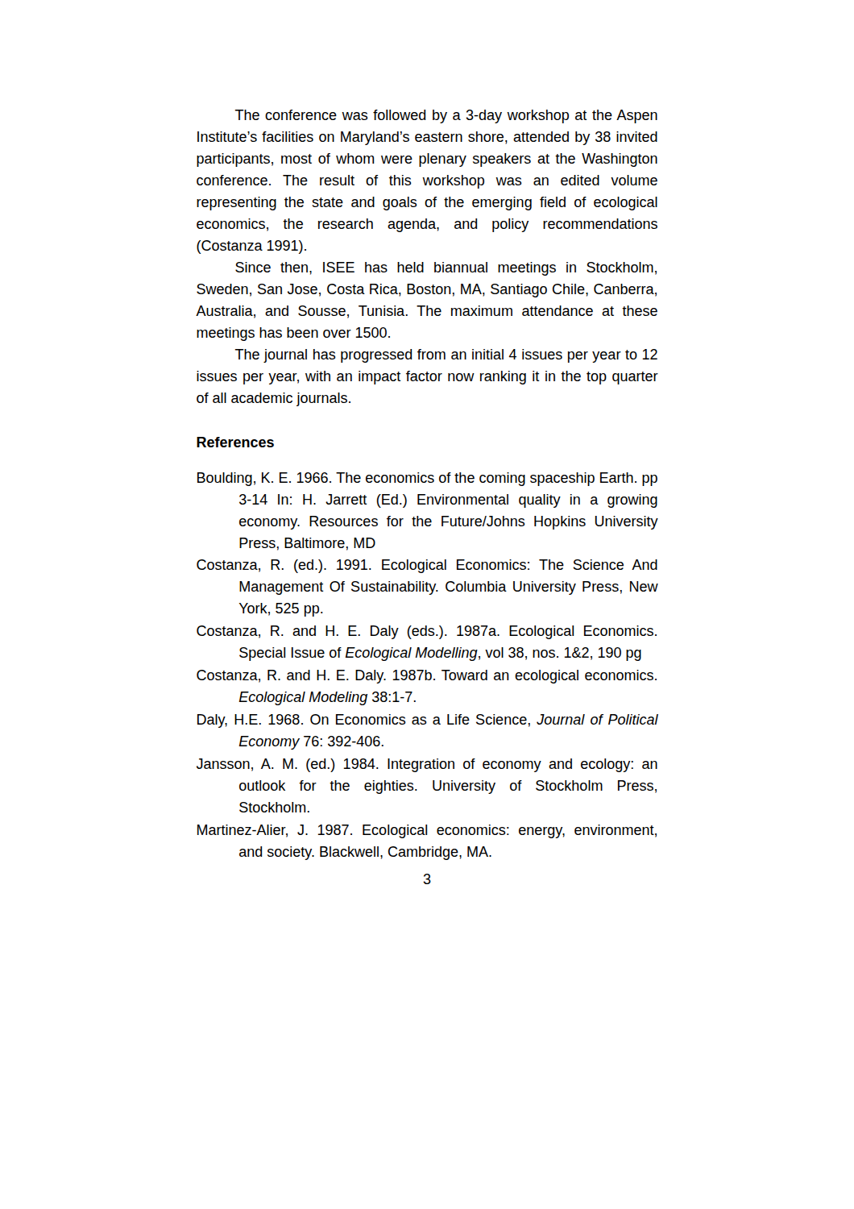The conference was followed by a 3-day workshop at the Aspen Institute’s facilities on Maryland’s eastern shore, attended by 38 invited participants, most of whom were plenary speakers at the Washington conference. The result of this workshop was an edited volume representing the state and goals of the emerging field of ecological economics, the research agenda, and policy recommendations (Costanza 1991).
Since then, ISEE has held biannual meetings in Stockholm, Sweden, San Jose, Costa Rica, Boston, MA, Santiago Chile, Canberra, Australia, and Sousse, Tunisia. The maximum attendance at these meetings has been over 1500.
The journal has progressed from an initial 4 issues per year to 12 issues per year, with an impact factor now ranking it in the top quarter of all academic journals.
References
Boulding, K. E. 1966. The economics of the coming spaceship Earth. pp 3-14 In: H. Jarrett (Ed.) Environmental quality in a growing economy. Resources for the Future/Johns Hopkins University Press, Baltimore, MD
Costanza, R. (ed.). 1991. Ecological Economics: The Science And Management Of Sustainability. Columbia University Press, New York, 525 pp.
Costanza, R. and H. E. Daly (eds.). 1987a. Ecological Economics. Special Issue of Ecological Modelling, vol 38, nos. 1&2, 190 pg
Costanza, R. and H. E. Daly. 1987b. Toward an ecological economics. Ecological Modeling 38:1-7.
Daly, H.E. 1968. On Economics as a Life Science, Journal of Political Economy 76: 392-406.
Jansson, A. M. (ed.) 1984. Integration of economy and ecology: an outlook for the eighties. University of Stockholm Press, Stockholm.
Martinez-Alier, J. 1987. Ecological economics: energy, environment, and society. Blackwell, Cambridge, MA.
3